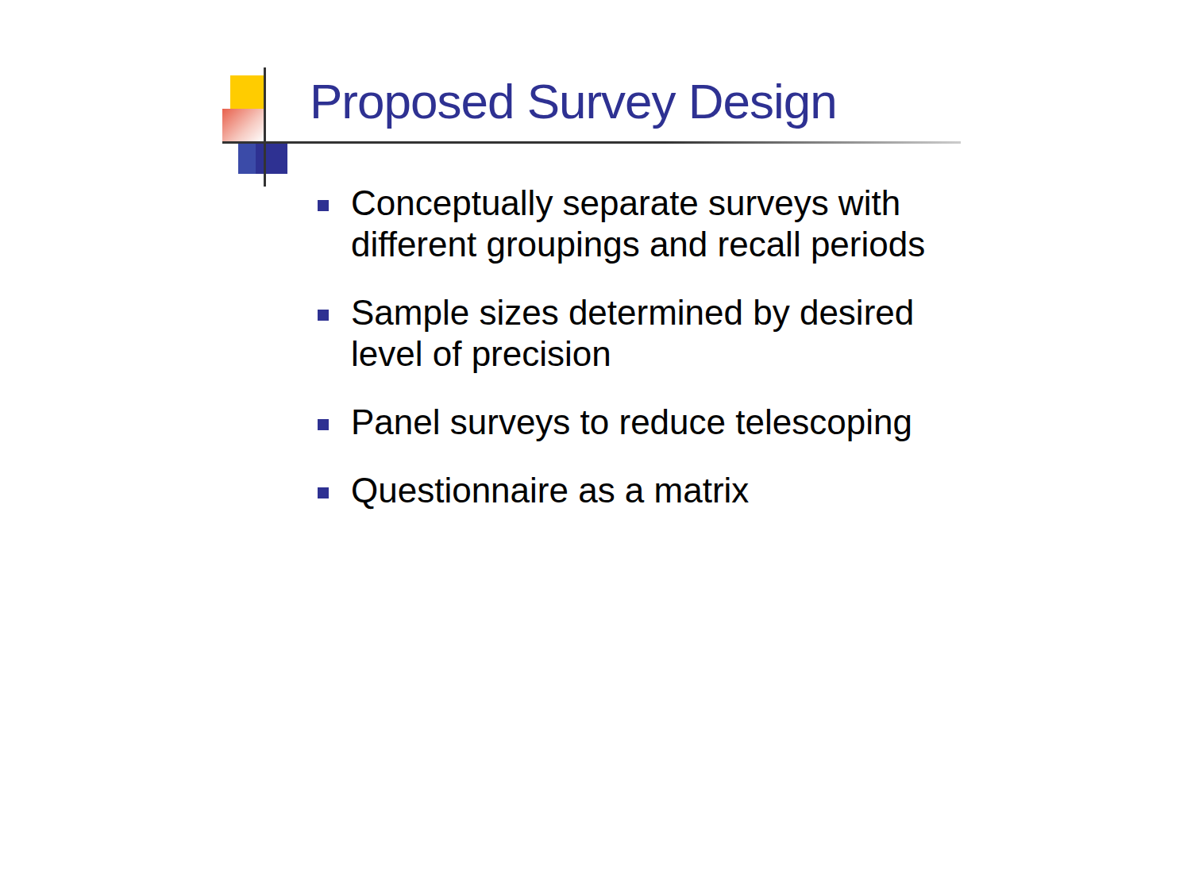Proposed Survey Design
Conceptually separate surveys with different groupings and recall periods
Sample sizes determined by desired level of precision
Panel surveys to reduce telescoping
Questionnaire as a matrix